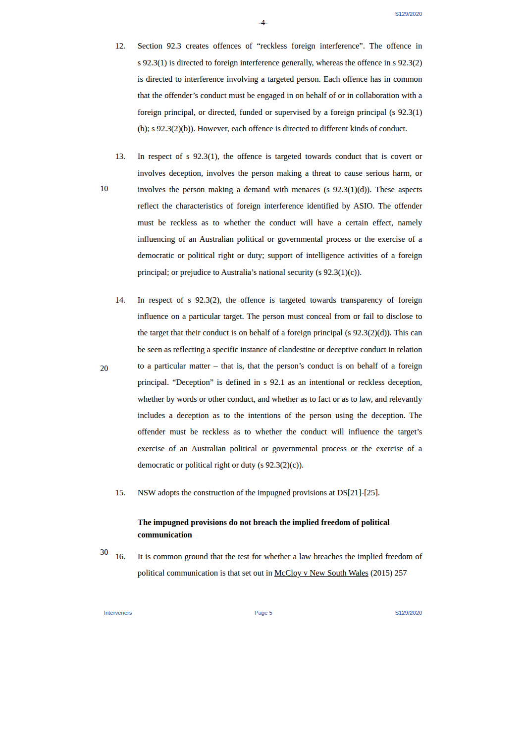S129/2020
-4-
12. Section 92.3 creates offences of “reckless foreign interference”. The offence in s 92.3(1) is directed to foreign interference generally, whereas the offence in s 92.3(2) is directed to interference involving a targeted person. Each offence has in common that the offender’s conduct must be engaged in on behalf of or in collaboration with a foreign principal, or directed, funded or supervised by a foreign principal (s 92.3(1)(b); s 92.3(2)(b)). However, each offence is directed to different kinds of conduct.
13. 10 In respect of s 92.3(1), the offence is targeted towards conduct that is covert or involves deception, involves the person making a threat to cause serious harm, or involves the person making a demand with menaces (s 92.3(1)(d)). These aspects reflect the characteristics of foreign interference identified by ASIO. The offender must be reckless as to whether the conduct will have a certain effect, namely influencing of an Australian political or governmental process or the exercise of a democratic or political right or duty; support of intelligence activities of a foreign principal; or prejudice to Australia’s national security (s 92.3(1)(c)).
14. 20 In respect of s 92.3(2), the offence is targeted towards transparency of foreign influence on a particular target. The person must conceal from or fail to disclose to the target that their conduct is on behalf of a foreign principal (s 92.3(2)(d)). This can be seen as reflecting a specific instance of clandestine or deceptive conduct in relation to a particular matter – that is, that the person’s conduct is on behalf of a foreign principal. “Deception” is defined in s 92.1 as an intentional or reckless deception, whether by words or other conduct, and whether as to fact or as to law, and relevantly includes a deception as to the intentions of the person using the deception. The offender must be reckless as to whether the conduct will influence the target’s exercise of an Australian political or governmental process or the exercise of a democratic or political right or duty (s 92.3(2)(c)).
15. NSW adopts the construction of the impugned provisions at DS[21]-[25].
The impugned provisions do not breach the implied freedom of political
communication
16. 30 It is common ground that the test for whether a law breaches the implied freedom of political communication is that set out in McCloy v New South Wales (2015) 257
Interveners Page 5 S129/2020